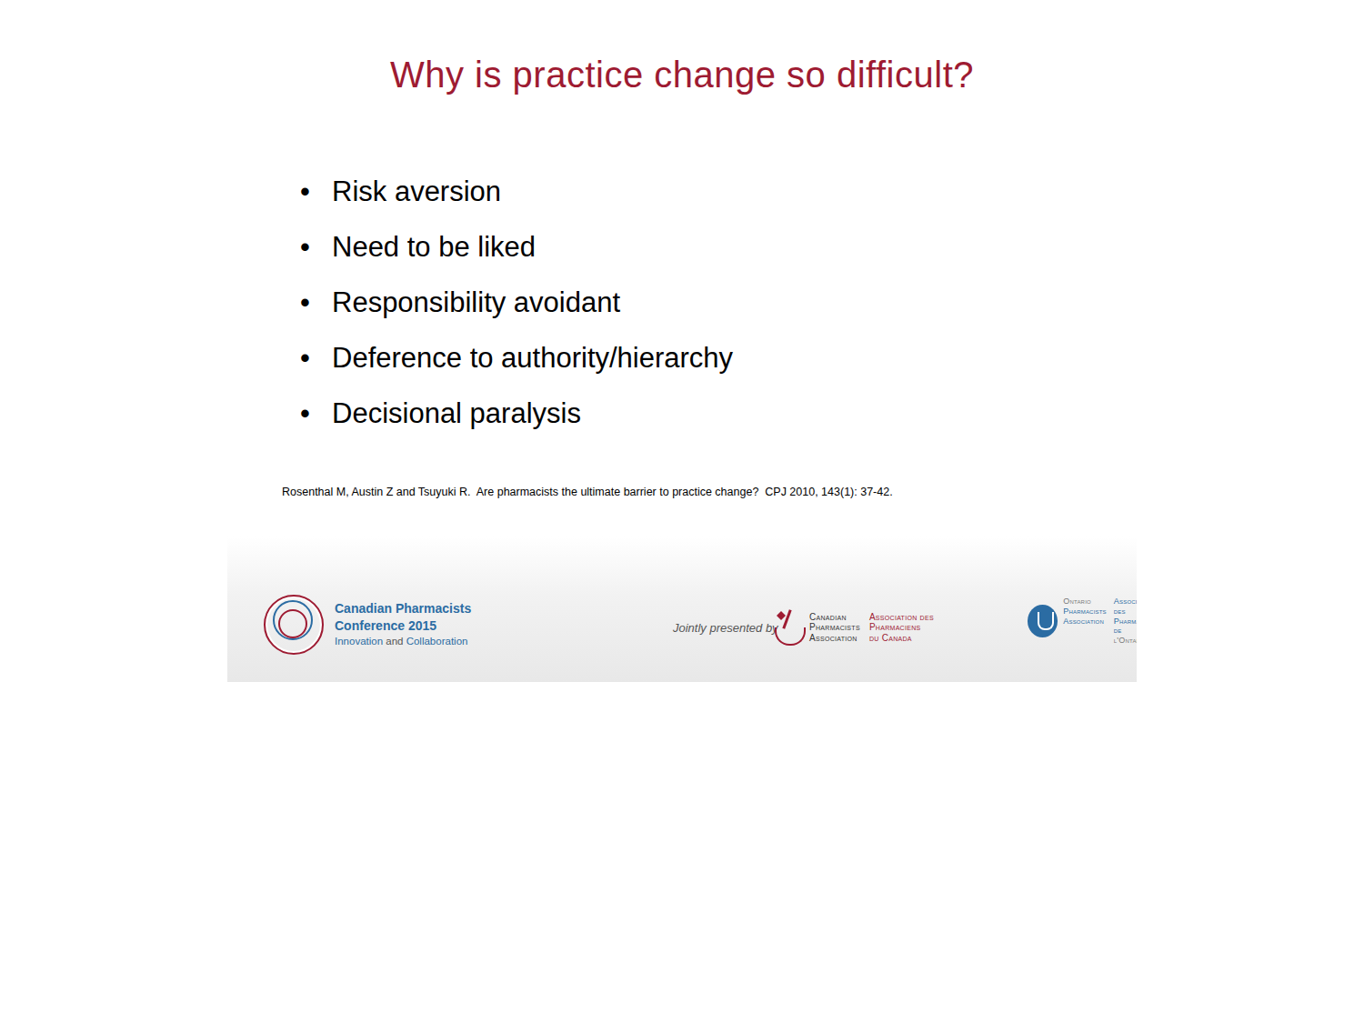Why is practice change so difficult?
Risk aversion
Need to be liked
Responsibility avoidant
Deference to authority/hierarchy
Decisional paralysis
Rosenthal M, Austin Z and Tsuyuki R. Are pharmacists the ultimate barrier to practice change? CPJ 2010, 143(1): 37-42.
Canadian Pharmacists
Conference 2015
Innovation and Collaboration
Jointly presented by
Canadian
Pharmacists
Association
Association des
Pharmaciens
du Canada
Ontario
Pharmacists
Association
Association des
Pharmaciens de
l'Ontario